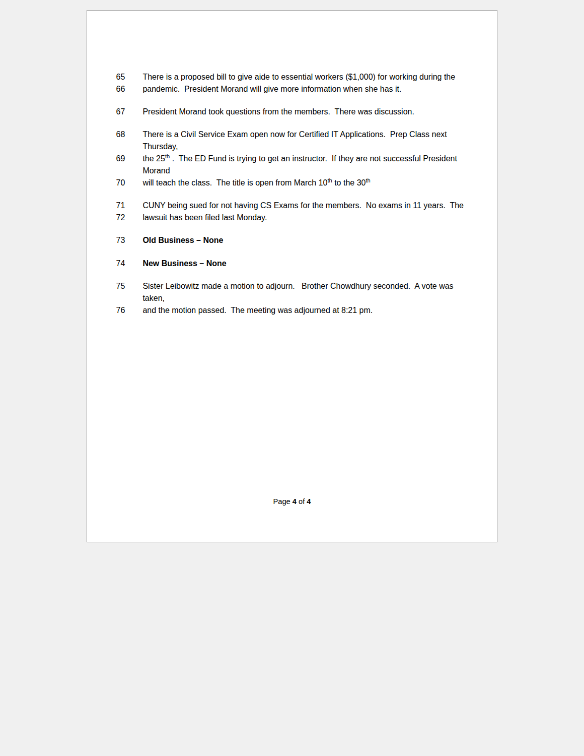| 65 | There is a proposed bill to give aide to essential workers ($1,000) for working during the |
| 66 | pandemic. President Morand will give more information when she has it. |
| 67 | President Morand took questions from the members. There was discussion. |
| 68 | There is a Civil Service Exam open now for Certified IT Applications. Prep Class next Thursday, |
| 69 | the 25 th . The ED Fund is trying to get an instructor. If they are not successful President Morand |
| 70 | will teach the class. The title is open from March 10 th to the 30 th |
| 71 | CUNY being sued for not having CS Exams for the members. No exams in 11 years. The |
| 72 | lawsuit has been filed last Monday. |
| 73 | Old Business – None |
| 74 | New Business – None |
| 75 | Sister Leibowitz made a motion to adjourn. Brother Chowdhury seconded. A vote was taken, |
| 76 | and the motion passed. The meeting was adjourned at 8:21 pm. |
Page 4 of 4